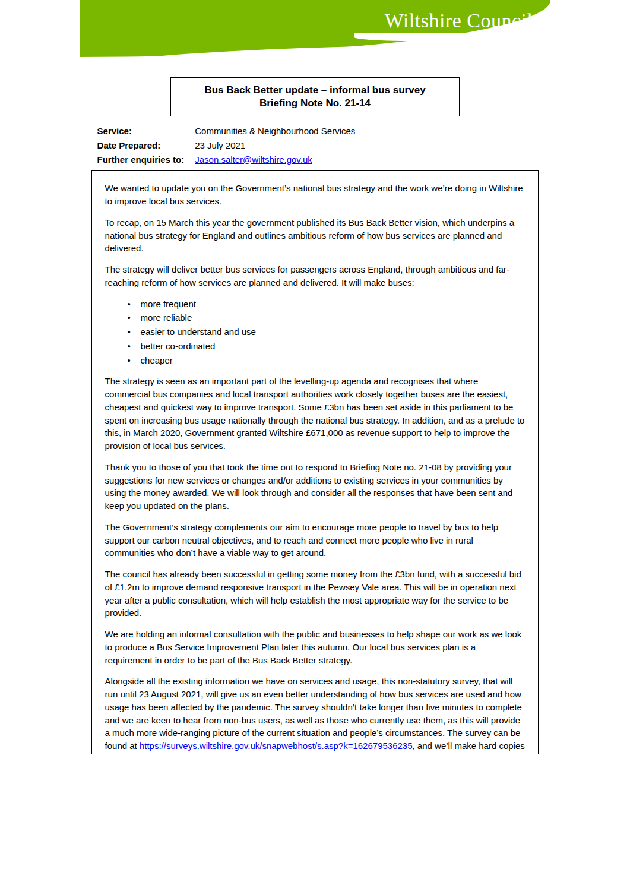Wiltshire Council
Bus Back Better update – informal bus survey
Briefing Note No. 21-14
| Service: | Communities & Neighbourhood Services |
| Date Prepared: | 23 July 2021 |
| Further enquiries to: | Jason.salter@wiltshire.gov.uk |
We wanted to update you on the Government’s national bus strategy and the work we’re doing in Wiltshire to improve local bus services.
To recap, on 15 March this year the government published its Bus Back Better vision, which underpins a national bus strategy for England and outlines ambitious reform of how bus services are planned and delivered.
The strategy will deliver better bus services for passengers across England, through ambitious and far-reaching reform of how services are planned and delivered. It will make buses:
more frequent
more reliable
easier to understand and use
better co-ordinated
cheaper
The strategy is seen as an important part of the levelling-up agenda and recognises that where commercial bus companies and local transport authorities work closely together buses are the easiest, cheapest and quickest way to improve transport. Some £3bn has been set aside in this parliament to be spent on increasing bus usage nationally through the national bus strategy. In addition, and as a prelude to this, in March 2020, Government granted Wiltshire £671,000 as revenue support to help to improve the provision of local bus services.
Thank you to those of you that took the time out to respond to Briefing Note no. 21-08 by providing your suggestions for new services or changes and/or additions to existing services in your communities by using the money awarded. We will look through and consider all the responses that have been sent and keep you updated on the plans.
The Government’s strategy complements our aim to encourage more people to travel by bus to help support our carbon neutral objectives, and to reach and connect more people who live in rural communities who don’t have a viable way to get around.
The council has already been successful in getting some money from the £3bn fund, with a successful bid of £1.2m to improve demand responsive transport in the Pewsey Vale area. This will be in operation next year after a public consultation, which will help establish the most appropriate way for the service to be provided.
We are holding an informal consultation with the public and businesses to help shape our work as we look to produce a Bus Service Improvement Plan later this autumn. Our local bus services plan is a requirement in order to be part of the Bus Back Better strategy.
Alongside all the existing information we have on services and usage, this non-statutory survey, that will run until 23 August 2021, will give us an even better understanding of how bus services are used and how usage has been affected by the pandemic. The survey shouldn’t take longer than five minutes to complete and we are keen to hear from non-bus users, as well as those who currently use them, as this will provide a much more wide-ranging picture of the current situation and people’s circumstances. The survey can be found at https://surveys.wiltshire.gov.uk/snapwebhost/s.asp?k=162679536235, and we’ll make hard copies